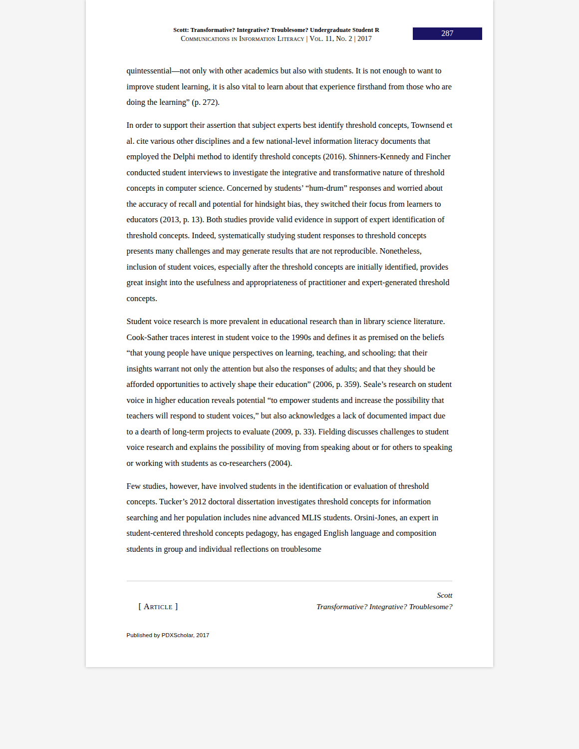287
Scott: Transformative? Integrative? Troublesome? Undergraduate Student R
Communications in Information Literacy | Vol. 11, No. 2 | 2017
quintessential—not only with other academics but also with students. It is not enough to want to improve student learning, it is also vital to learn about that experience firsthand from those who are doing the learning” (p. 272).
In order to support their assertion that subject experts best identify threshold concepts, Townsend et al. cite various other disciplines and a few national-level information literacy documents that employed the Delphi method to identify threshold concepts (2016). Shinners-Kennedy and Fincher conducted student interviews to investigate the integrative and transformative nature of threshold concepts in computer science. Concerned by students’ “hum-drum” responses and worried about the accuracy of recall and potential for hindsight bias, they switched their focus from learners to educators (2013, p. 13). Both studies provide valid evidence in support of expert identification of threshold concepts. Indeed, systematically studying student responses to threshold concepts presents many challenges and may generate results that are not reproducible. Nonetheless, inclusion of student voices, especially after the threshold concepts are initially identified, provides great insight into the usefulness and appropriateness of practitioner and expert-generated threshold concepts.
Student voice research is more prevalent in educational research than in library science literature. Cook-Sather traces interest in student voice to the 1990s and defines it as premised on the beliefs “that young people have unique perspectives on learning, teaching, and schooling; that their insights warrant not only the attention but also the responses of adults; and that they should be afforded opportunities to actively shape their education” (2006, p. 359). Seale’s research on student voice in higher education reveals potential “to empower students and increase the possibility that teachers will respond to student voices,” but also acknowledges a lack of documented impact due to a dearth of long-term projects to evaluate (2009, p. 33). Fielding discusses challenges to student voice research and explains the possibility of moving from speaking about or for others to speaking or working with students as co-researchers (2004).
Few studies, however, have involved students in the identification or evaluation of threshold concepts. Tucker’s 2012 doctoral dissertation investigates threshold concepts for information searching and her population includes nine advanced MLIS students. Orsini-Jones, an expert in student-centered threshold concepts pedagogy, has engaged English language and composition students in group and individual reflections on troublesome
[ Article ]
Scott Transformative? Integrative? Troublesome?
Published by PDXScholar, 2017